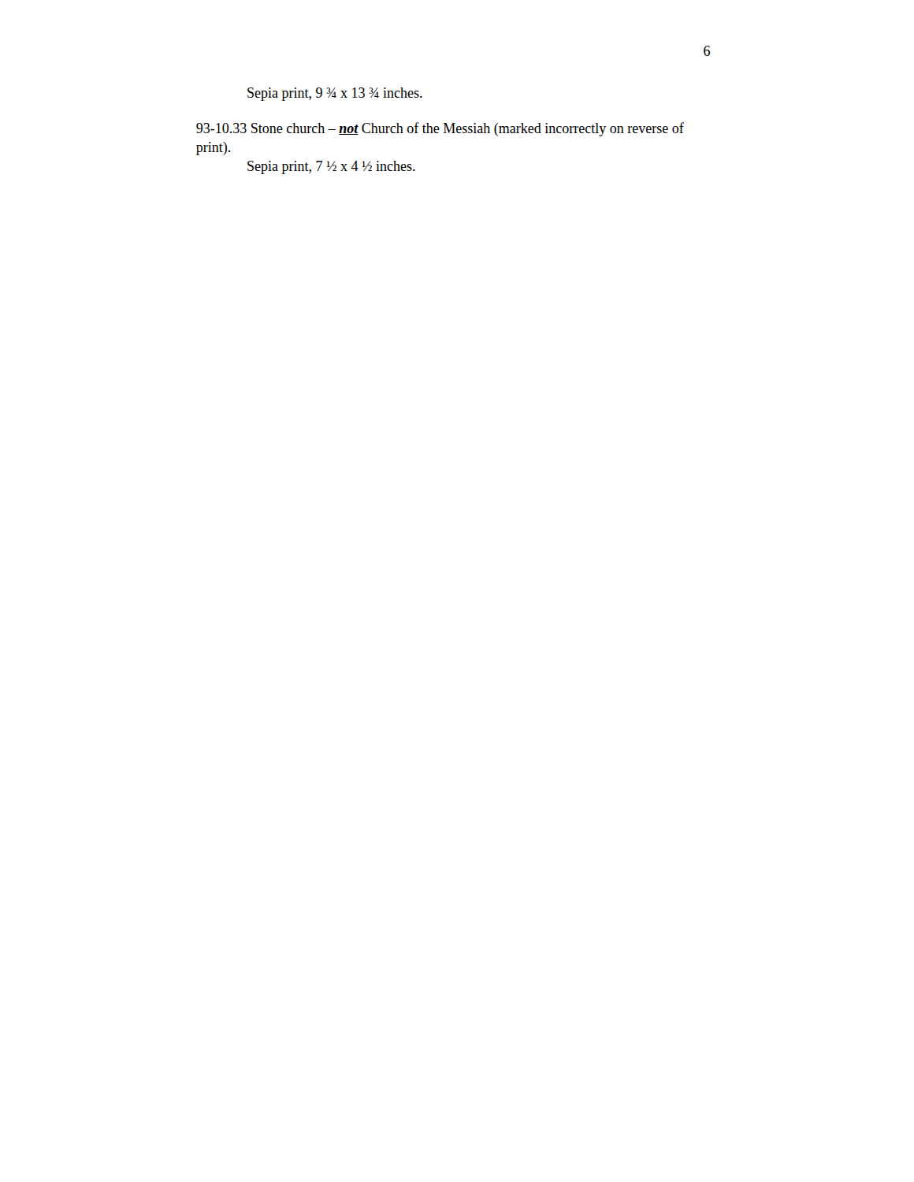6
Sepia print, 9 ¾ x 13 ¾ inches.
93-10.33 Stone church – not Church of the Messiah (marked incorrectly on reverse of print). Sepia print, 7 ½ x 4 ½ inches.